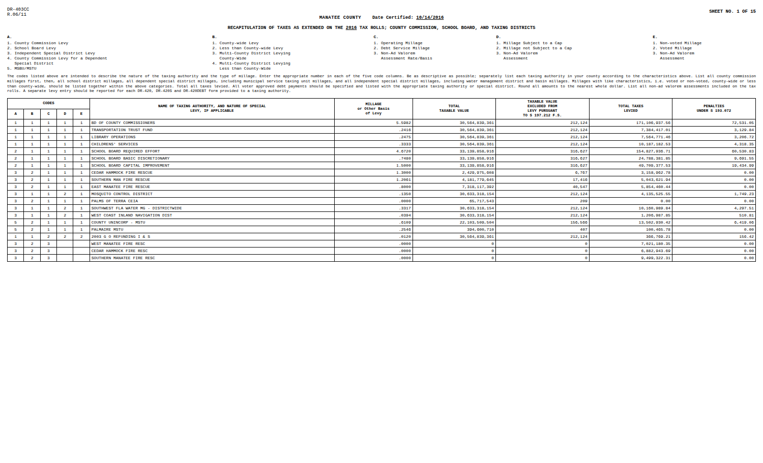DR-403CC
R.06/11
SHEET NO. 1 OF 15
MANATEE COUNTY Date Certified: 10/14/2016
RECAPITULATION OF TAXES AS EXTENDED ON THE 2016 TAX ROLLS; COUNTY COMMISSION, SCHOOL BOARD, AND TAXING DISTRICTS
| A. | B. | C. | D. | E. |
| 1. County Commission Levy 2. School Board Levy 3. Independent Special District Levy 4. County Commission Levy for a Dependent Special District 5. MSBU/MSTU | 1. County-wide Levy 2. Less than County-wide Levy 3. Multi-County District Levying County-Wide 4. Multi-County District Levying Less than County-Wide | 1. Operating Millage 2. Debt Service Millage 3. Non-Ad Valorem Assessment Rate/Basis | 1. Millage Subject to a Cap 2. Millage not Subject to a Cap 3. Non-Ad Valorem Assessment | 1. Non-voted Millage 2. Voted Millage 3. Non-Ad Valorem Assessment |
The codes listed above are intended to describe the nature of the taxing authority and the type of millage. Enter the appropriate number in each of the five code columns. Be as descriptive as possible; separately list each taxing authority in your county according to the characteristics above. List all county commission millages first, then, all school district millages, all dependent special district millages, including municipal service taxing unit millages, and all independent special district millages, including water management district and basin millages. Millages with like characteristics, i.e. voted or non-voted, county-wide or less than county-wide, should be listed together within the above categories. Total all taxes levied. All voter approved debt payments should be specified and listed with the appropriate taxing authority or special district. Round all amounts to the nearest whole dollar. List all non-ad valorem assessments included on the tax rolls. A separate levy entry should be reported for each DR-420, DR-420S and DR-420DEBT form provided to a taxing authority.
| CODES | NAME OF TAXING AUTHORITY, AND NATURE OF SPECIAL LEVY, IF APPLICABLE | MILLAGE or Other Basis of Levy | TOTAL TAXABLE VALUE | TAXABLE VALUE EXCLUDED FROM LEVY PURSUANT TO S 197.212 F.S. | TOTAL TAXES LEVIED | PENALTIES UNDER S 193.072 |
| --- | --- | --- | --- | --- | --- | --- |
| A | B | C | D | E |
| 1 | 1 | 1 | 1 | 1 | BD OF COUNTY COMMISSIONERS | 5.5982 | 30,564,839,361 | 212,124 | 171,106,937.56 | 72,531.05 |
| 1 | 1 | 1 | 1 | 1 | TRANSPORTATION TRUST FUND | .2416 | 30,564,839,361 | 212,124 | 7,384,417.01 | 3,129.84 |
| 1 | 1 | 1 | 1 | 1 | LIBRARY OPERATIONS | .2475 | 30,564,839,361 | 212,124 | 7,564,771.46 | 3,206.72 |
| 1 | 1 | 1 | 1 | 1 | CHILDRENS' SERVICES | .3333 | 30,564,839,361 | 212,124 | 10,187,182.53 | 4,318.35 |
| 2 | 1 | 1 | 1 | 1 | SCHOOL BOARD REQUIRED EFFORT | 4.6720 | 33,139,858,916 | 316,627 | 154,827,936.71 | 60,530.83 |
| 2 | 1 | 1 | 1 | 1 | SCHOOL BOARD BASIC DISCRETIONARY | .7480 | 33,139,858,916 | 316,627 | 24,788,381.85 | 9,691.55 |
| 2 | 1 | 1 | 1 | 1 | SCHOOL BOARD CAPITAL IMPROVEMENT | 1.5000 | 33,139,858,916 | 316,627 | 49,709,377.53 | 19,434.99 |
| 3 | 2 | 1 | 1 | 1 | CEDAR HAMMOCK FIRE RESCUE | 1.3000 | 2,429,975,608 | 6,767 | 3,158,962.78 | 0.00 |
| 3 | 2 | 1 | 1 | 1 | SOUTHERN MAN FIRE RESCUE | 1.2061 | 4,181,779,645 | 17,416 | 5,043,621.94 | 0.00 |
| 3 | 2 | 1 | 1 | 1 | EAST MANATEE FIRE RESCUE | .8000 | 7,318,117,392 | 40,547 | 5,854,460.44 | 0.00 |
| 3 | 1 | 1 | 2 | 1 | MOSQUITO CONTROL DISTRICT | .1350 | 30,633,318,154 | 212,124 | 4,135,525.55 | 1,749.23 |
| 3 | 2 | 1 | 1 | 1 | PALMS OF TERRA CEIA | .0000 | 65,717,543 | 209 | 0.00 | 0.00 |
| 3 | 1 | 1 | 2 | 1 | SOUTHWEST FLA WATER MG - DISTRICTWIDE | .3317 | 30,633,318,154 | 212,124 | 10,160,989.84 | 4,297.51 |
| 3 | 1 | 1 | 2 | 1 | WEST COAST INLAND NAVIGATION DIST | .0394 | 30,633,318,154 | 212,124 | 1,206,987.85 | 510.81 |
| 5 | 2 | 1 | 1 | 1 | COUNTY UNINCORP - MSTU | .6109 | 22,103,509,504 | 156,566 | 13,502,930.42 | 6,419.06 |
| 5 | 2 | 1 | 1 | 1 | PALMAIRE MSTU | .2546 | 394,600,710 | 407 | 100,465.78 | 0.00 |
| 1 | 1 | 2 | 2 | 2 | 2003 G O REFUNDING I & S | .0120 | 30,564,839,361 | 212,124 | 366,769.21 | 156.42 |
| 3 | 2 | 3 | | | WEST MANATEE FIRE RESC | .0000 | 0 | 0 | 7,021,180.35 | 0.00 |
| 3 | 2 | 3 | | | CEDAR HAMMOCK FIRE RESC | .0000 | 0 | 0 | 6,882,943.69 | 0.00 |
| 3 | 2 | 3 | | | SOUTHERN MANATEE FIRE RESC | .0000 | 0 | 0 | 9,499,322.31 | 0.00 |